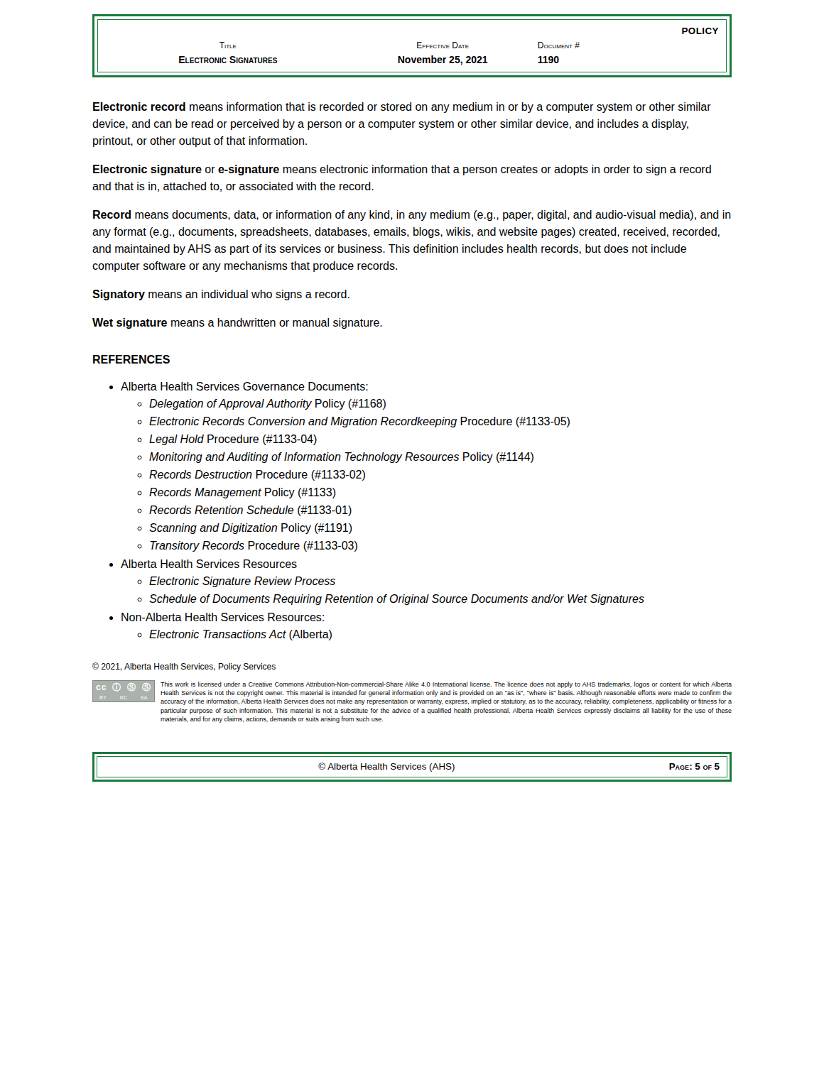POLICY
| Title | Effective Date | Document # |
| Electronic Signatures | November 25, 2021 | 1190 |
Electronic record means information that is recorded or stored on any medium in or by a computer system or other similar device, and can be read or perceived by a person or a computer system or other similar device, and includes a display, printout, or other output of that information.
Electronic signature or e-signature means electronic information that a person creates or adopts in order to sign a record and that is in, attached to, or associated with the record.
Record means documents, data, or information of any kind, in any medium (e.g., paper, digital, and audio-visual media), and in any format (e.g., documents, spreadsheets, databases, emails, blogs, wikis, and website pages) created, received, recorded, and maintained by AHS as part of its services or business. This definition includes health records, but does not include computer software or any mechanisms that produce records.
Signatory means an individual who signs a record.
Wet signature means a handwritten or manual signature.
REFERENCES
Alberta Health Services Governance Documents:
Delegation of Approval Authority Policy (#1168)
Electronic Records Conversion and Migration Recordkeeping Procedure (#1133-05)
Legal Hold Procedure (#1133-04)
Monitoring and Auditing of Information Technology Resources Policy (#1144)
Records Destruction Procedure (#1133-02)
Records Management Policy (#1133)
Records Retention Schedule (#1133-01)
Scanning and Digitization Policy (#1191)
Transitory Records Procedure (#1133-03)
Alberta Health Services Resources
Electronic Signature Review Process
Schedule of Documents Requiring Retention of Original Source Documents and/or Wet Signatures
Non-Alberta Health Services Resources:
Electronic Transactions Act (Alberta)
© 2021, Alberta Health Services, Policy Services
ccⓘⓈⓈ
BY NC SA
This work is licensed under a Creative Commons Attribution-Non-commercial-Share Alike 4.0 International license. The licence does not apply to AHS trademarks, logos or content for which Alberta Health Services is not the copyright owner. This material is intended for general information only and is provided on an "as is", "where is" basis. Although reasonable efforts were made to confirm the accuracy of the information, Alberta Health Services does not make any representation or warranty, express, implied or statutory, as to the accuracy, reliability, completeness, applicability or fitness for a particular purpose of such information. This material is not a substitute for the advice of a qualified health professional. Alberta Health Services expressly disclaims all liability for the use of these materials, and for any claims, actions, demands or suits arising from such use.
© Alberta Health Services (AHS)
Page: 5 of 5